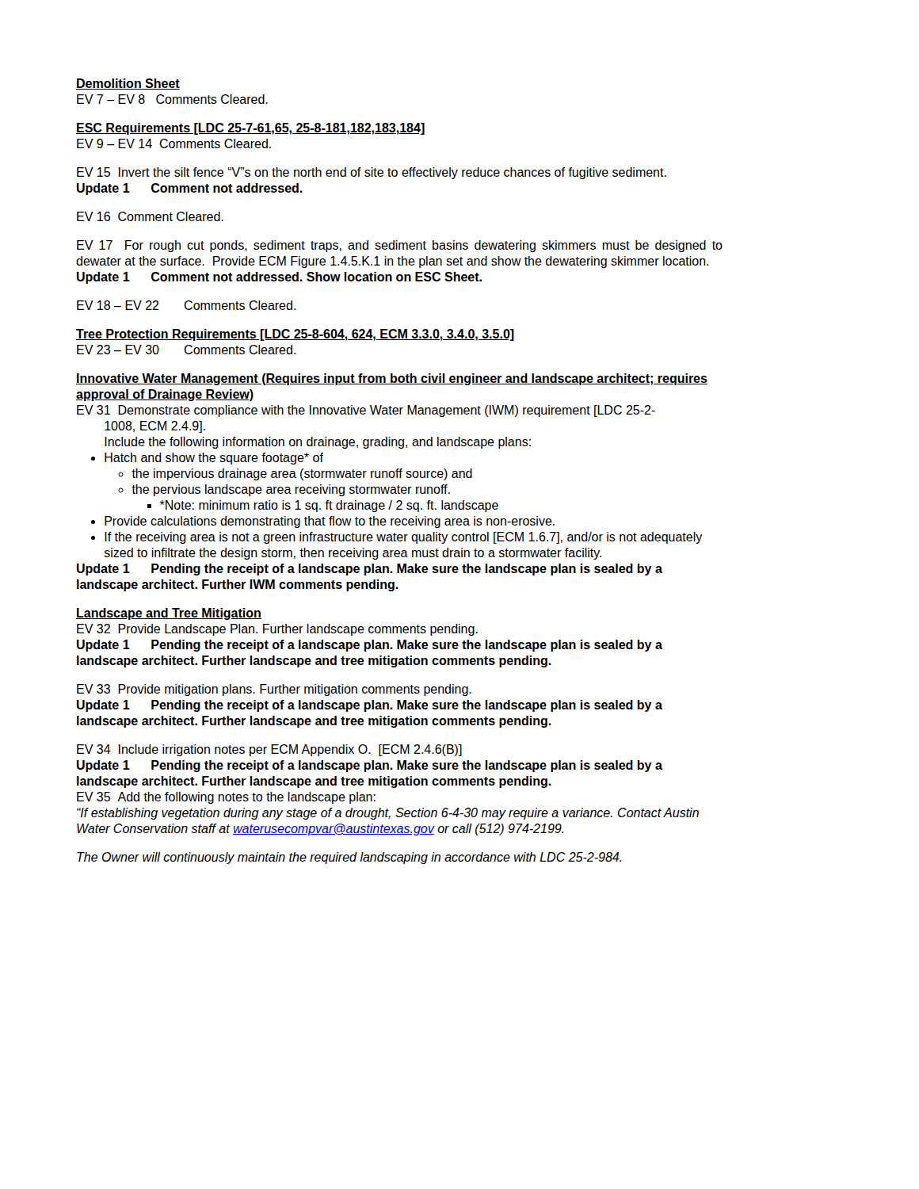Demolition Sheet
EV 7 – EV 8 Comments Cleared.
ESC Requirements [LDC 25-7-61,65, 25-8-181,182,183,184]
EV 9 – EV 14 Comments Cleared.
EV 15 Invert the silt fence “V”s on the north end of site to effectively reduce chances of fugitive sediment.
Update 1 Comment not addressed.
EV 16 Comment Cleared.
EV 17 For rough cut ponds, sediment traps, and sediment basins dewatering skimmers must be designed to dewater at the surface. Provide ECM Figure 1.4.5.K.1 in the plan set and show the dewatering skimmer location.
Update 1 Comment not addressed. Show location on ESC Sheet.
EV 18 – EV 22 Comments Cleared.
Tree Protection Requirements [LDC 25-8-604, 624, ECM 3.3.0, 3.4.0, 3.5.0]
EV 23 – EV 30 Comments Cleared.
Innovative Water Management (Requires input from both civil engineer and landscape architect; requires approval of Drainage Review)
EV 31 Demonstrate compliance with the Innovative Water Management (IWM) requirement [LDC 25-2-
1008, ECM 2.4.9].
Include the following information on drainage, grading, and landscape plans:
Hatch and show the square footage* of
the impervious drainage area (stormwater runoff source) and
the pervious landscape area receiving stormwater runoff.
*Note: minimum ratio is 1 sq. ft drainage / 2 sq. ft. landscape
Provide calculations demonstrating that flow to the receiving area is non-erosive.
If the receiving area is not a green infrastructure water quality control [ECM 1.6.7], and/or is not adequately sized to infiltrate the design storm, then receiving area must drain to a stormwater facility.
Update 1 Pending the receipt of a landscape plan. Make sure the landscape plan is sealed by a landscape architect. Further IWM comments pending.
Landscape and Tree Mitigation
EV 32 Provide Landscape Plan. Further landscape comments pending.
Update 1 Pending the receipt of a landscape plan. Make sure the landscape plan is sealed by a landscape architect. Further landscape and tree mitigation comments pending.
EV 33 Provide mitigation plans. Further mitigation comments pending.
Update 1 Pending the receipt of a landscape plan. Make sure the landscape plan is sealed by a landscape architect. Further landscape and tree mitigation comments pending.
EV 34 Include irrigation notes per ECM Appendix O. [ECM 2.4.6(B)]
Update 1 Pending the receipt of a landscape plan. Make sure the landscape plan is sealed by a landscape architect. Further landscape and tree mitigation comments pending.
EV 35 Add the following notes to the landscape plan:
“If establishing vegetation during any stage of a drought, Section 6-4-30 may require a variance. Contact Austin Water Conservation staff at waterusecompvar@austintexas.gov or call (512) 974-2199.
The Owner will continuously maintain the required landscaping in accordance with LDC 25-2-984.